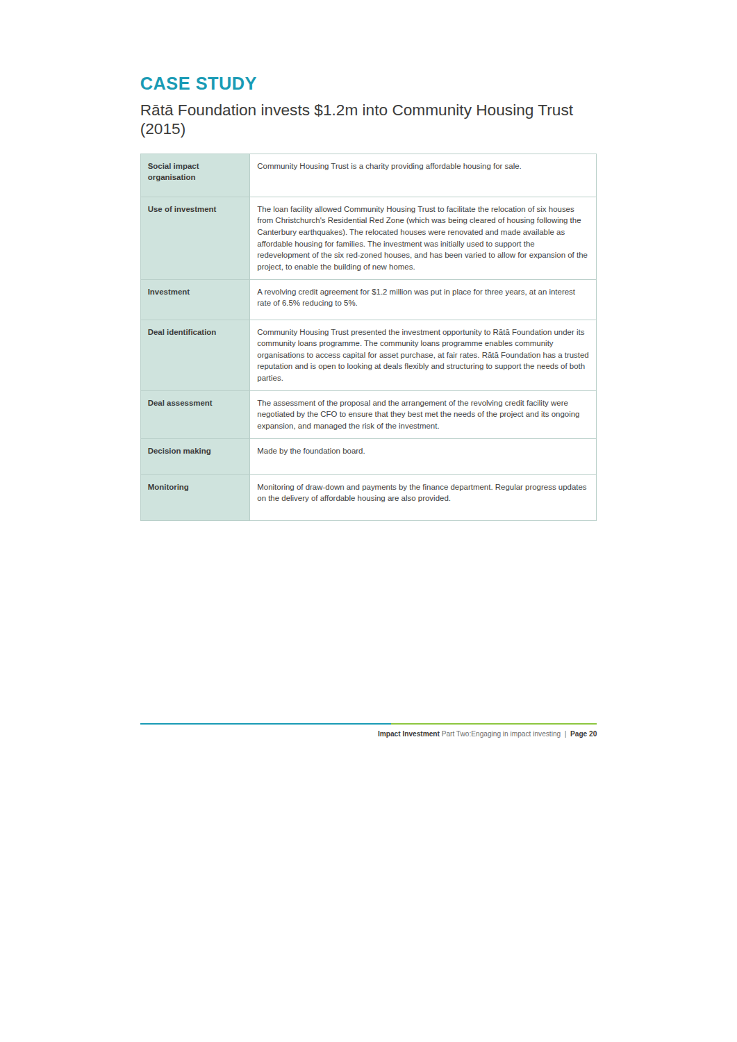Case Study
Rātā Foundation invests $1.2m into Community Housing Trust (2015)
| Social impact organisation | Community Housing Trust is a charity providing affordable housing for sale. |
| Use of investment | The loan facility allowed Community Housing Trust to facilitate the relocation of six houses from Christchurch's Residential Red Zone (which was being cleared of housing following the Canterbury earthquakes). The relocated houses were renovated and made available as affordable housing for families. The investment was initially used to support the redevelopment of the six red-zoned houses, and has been varied to allow for expansion of the project, to enable the building of new homes. |
| Investment | A revolving credit agreement for $1.2 million was put in place for three years, at an interest rate of 6.5% reducing to 5%. |
| Deal identification | Community Housing Trust presented the investment opportunity to Rātā Foundation under its community loans programme. The community loans programme enables community organisations to access capital for asset purchase, at fair rates. Rātā Foundation has a trusted reputation and is open to looking at deals flexibly and structuring to support the needs of both parties. |
| Deal assessment | The assessment of the proposal and the arrangement of the revolving credit facility were negotiated by the CFO to ensure that they best met the needs of the project and its ongoing expansion, and managed the risk of the investment. |
| Decision making | Made by the foundation board. |
| Monitoring | Monitoring of draw-down and payments by the finance department. Regular progress updates on the delivery of affordable housing are also provided. |
Impact Investment Part Two:Engaging in impact investing | Page 20